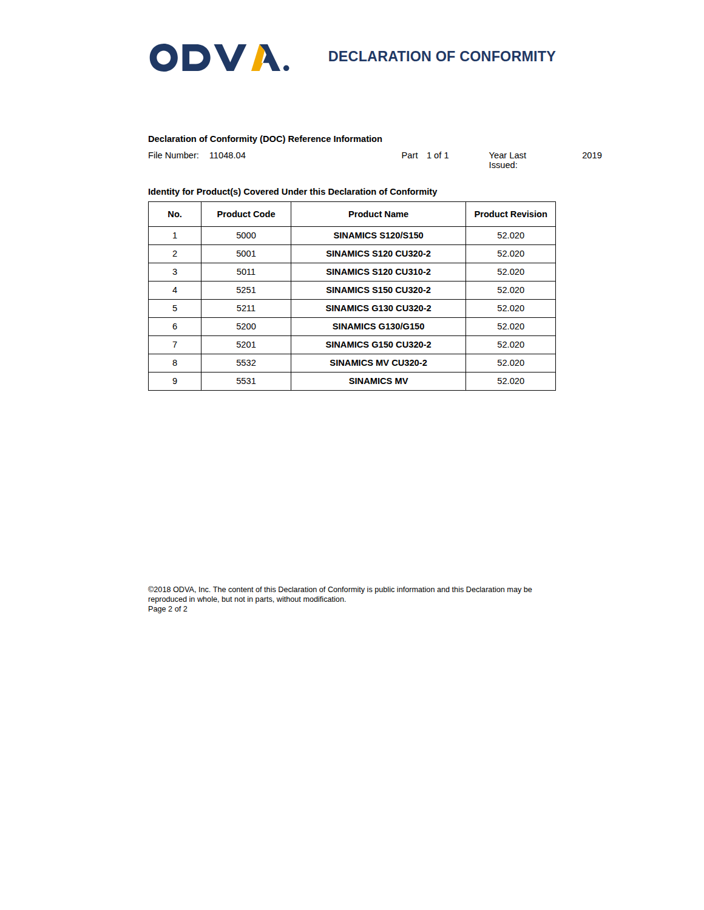DECLARATION OF CONFORMITY
Declaration of Conformity (DOC) Reference Information
File Number: 11048.04 Part 1 of 1 Year Last Issued: 2019
Identity for Product(s) Covered Under this Declaration of Conformity
| No. | Product Code | Product Name | Product Revision |
| --- | --- | --- | --- |
| 1 | 5000 | SINAMICS S120/S150 | 52.020 |
| 2 | 5001 | SINAMICS S120 CU320-2 | 52.020 |
| 3 | 5011 | SINAMICS S120 CU310-2 | 52.020 |
| 4 | 5251 | SINAMICS S150 CU320-2 | 52.020 |
| 5 | 5211 | SINAMICS G130 CU320-2 | 52.020 |
| 6 | 5200 | SINAMICS G130/G150 | 52.020 |
| 7 | 5201 | SINAMICS G150 CU320-2 | 52.020 |
| 8 | 5532 | SINAMICS MV CU320-2 | 52.020 |
| 9 | 5531 | SINAMICS MV | 52.020 |
©2018 ODVA, Inc. The content of this Declaration of Conformity is public information and this Declaration may be reproduced in whole, but not in parts, without modification.
Page 2 of 2